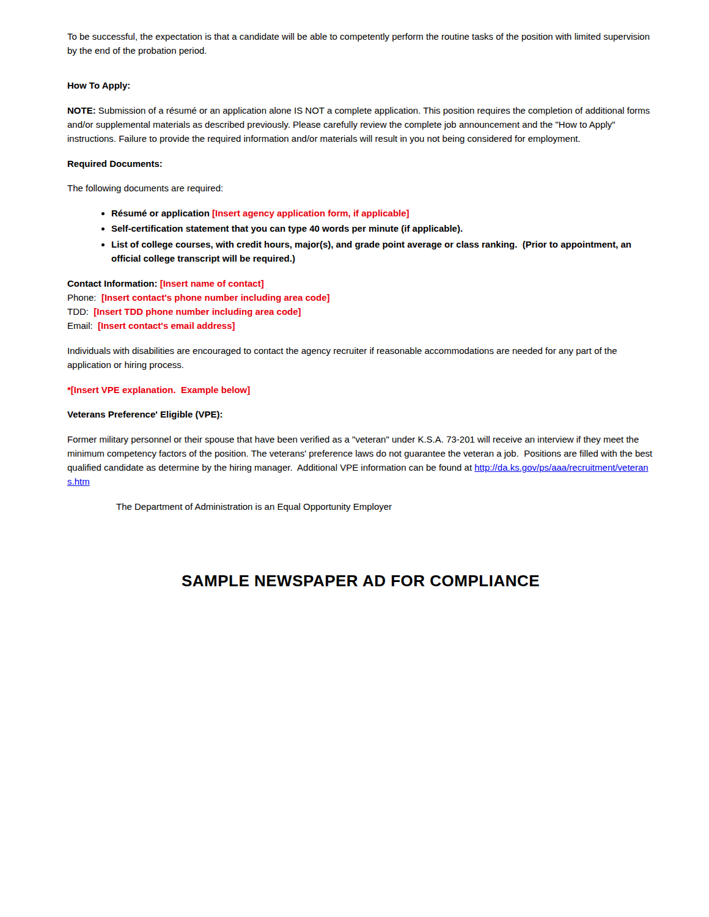To be successful, the expectation is that a candidate will be able to competently perform the routine tasks of the position with limited supervision by the end of the probation period.
How To Apply:
NOTE: Submission of a résumé or an application alone IS NOT a complete application. This position requires the completion of additional forms and/or supplemental materials as described previously. Please carefully review the complete job announcement and the "How to Apply" instructions. Failure to provide the required information and/or materials will result in you not being considered for employment.
Required Documents:
The following documents are required:
Résumé or application [Insert agency application form, if applicable]
Self-certification statement that you can type 40 words per minute (if applicable).
List of college courses, with credit hours, major(s), and grade point average or class ranking. (Prior to appointment, an official college transcript will be required.)
Contact Information: [Insert name of contact]
Phone: [Insert contact's phone number including area code]
TDD: [Insert TDD phone number including area code]
Email: [Insert contact's email address]
Individuals with disabilities are encouraged to contact the agency recruiter if reasonable accommodations are needed for any part of the application or hiring process.
*[Insert VPE explanation. Example below]
Veterans Preference' Eligible (VPE):
Former military personnel or their spouse that have been verified as a "veteran" under K.S.A. 73-201 will receive an interview if they meet the minimum competency factors of the position. The veterans' preference laws do not guarantee the veteran a job. Positions are filled with the best qualified candidate as determine by the hiring manager. Additional VPE information can be found at http://da.ks.gov/ps/aaa/recruitment/veterans.htm
The Department of Administration is an Equal Opportunity Employer
SAMPLE NEWSPAPER AD FOR COMPLIANCE